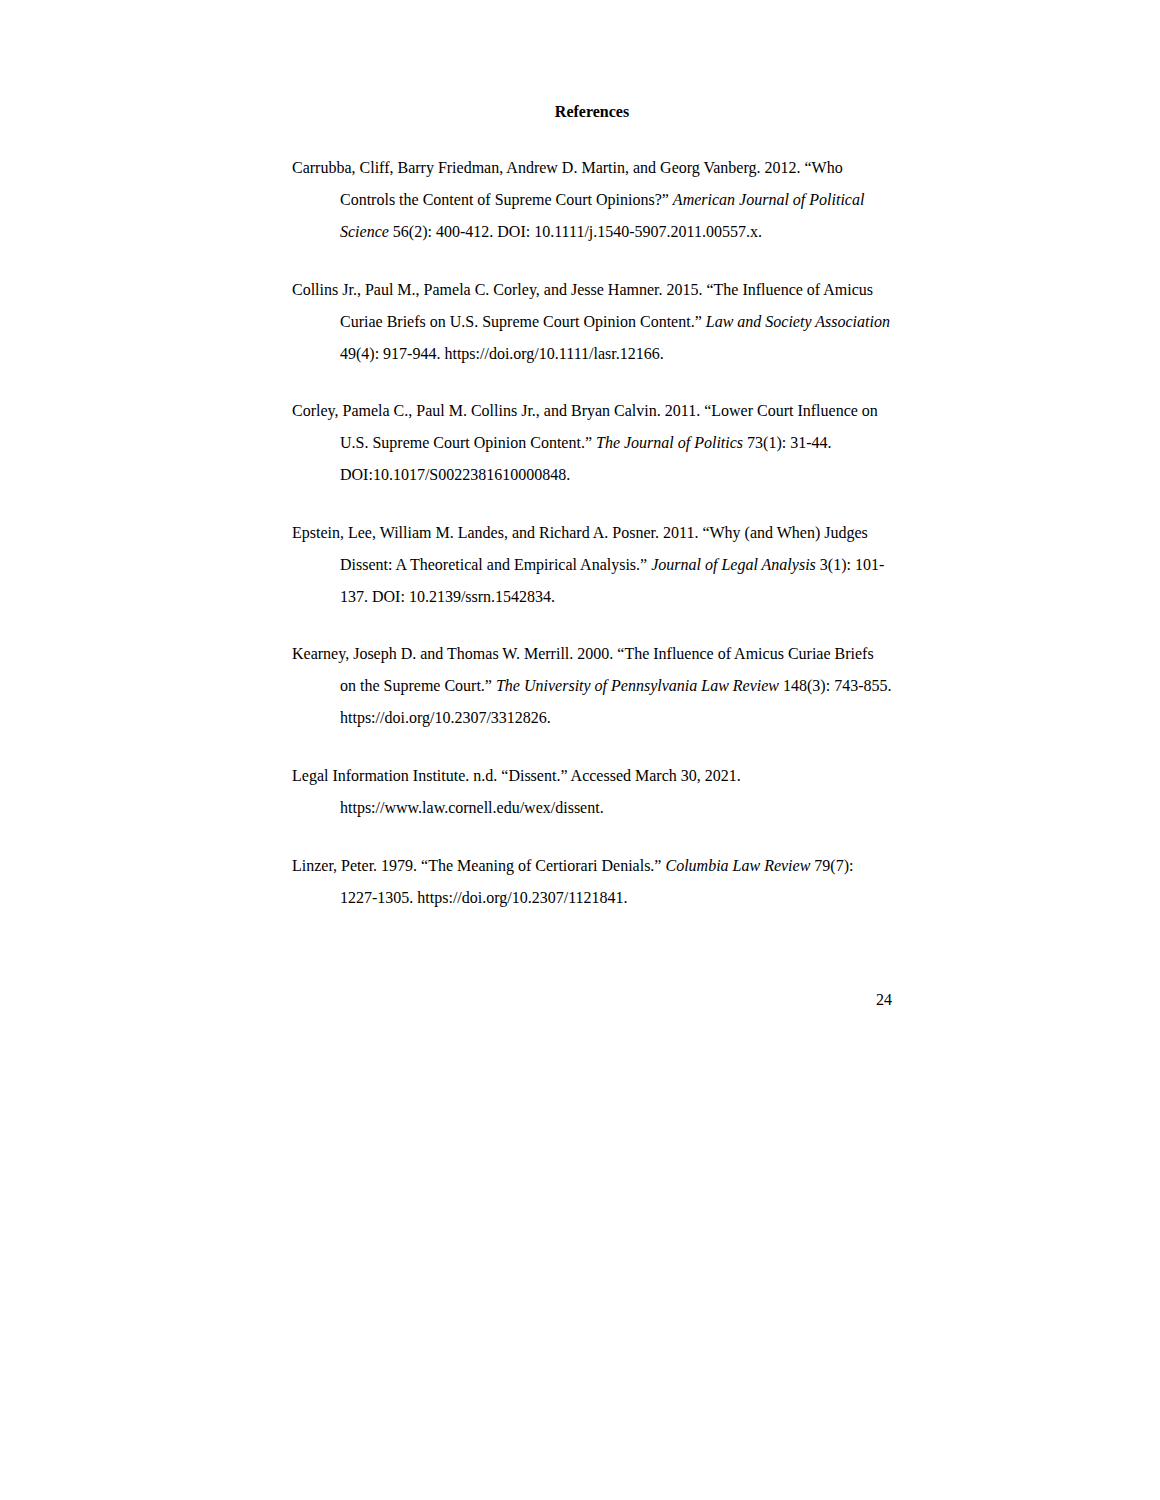References
Carrubba, Cliff, Barry Friedman, Andrew D. Martin, and Georg Vanberg. 2012. “Who Controls the Content of Supreme Court Opinions?” American Journal of Political Science 56(2): 400-412. DOI: 10.1111/j.1540-5907.2011.00557.x.
Collins Jr., Paul M., Pamela C. Corley, and Jesse Hamner. 2015. “The Influence of Amicus Curiae Briefs on U.S. Supreme Court Opinion Content.” Law and Society Association 49(4): 917-944. https://doi.org/10.1111/lasr.12166.
Corley, Pamela C., Paul M. Collins Jr., and Bryan Calvin. 2011. “Lower Court Influence on U.S. Supreme Court Opinion Content.” The Journal of Politics 73(1): 31-44. DOI:10.1017/S0022381610000848.
Epstein, Lee, William M. Landes, and Richard A. Posner. 2011. “Why (and When) Judges Dissent: A Theoretical and Empirical Analysis.” Journal of Legal Analysis 3(1): 101-137. DOI: 10.2139/ssrn.1542834.
Kearney, Joseph D. and Thomas W. Merrill. 2000. “The Influence of Amicus Curiae Briefs on the Supreme Court.” The University of Pennsylvania Law Review 148(3): 743-855. https://doi.org/10.2307/3312826.
Legal Information Institute. n.d. “Dissent.” Accessed March 30, 2021. https://www.law.cornell.edu/wex/dissent.
Linzer, Peter. 1979. “The Meaning of Certiorari Denials.” Columbia Law Review 79(7): 1227-1305. https://doi.org/10.2307/1121841.
24